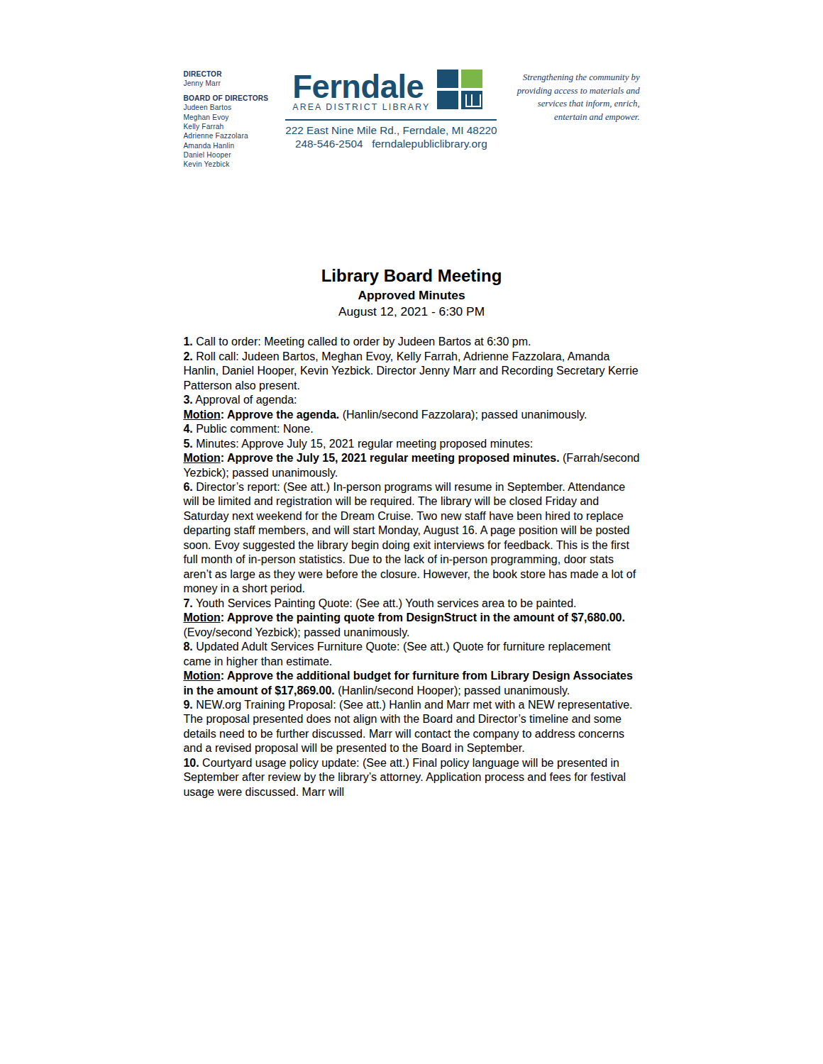DIRECTOR
Jenny Marr
BOARD OF DIRECTORS
Judeen Bartos
Meghan Evoy
Kelly Farrah
Adrienne Fazzolara
Amanda Hanlin
Daniel Hooper
Kevin Yezbick
Ferndale
AREA DISTRICT LIBRARY
222 East Nine Mile Rd., Ferndale, MI 48220
248-546-2504 ferndalepubliclibrary.org
Strengthening the community by providing access to materials and services that inform, enrich, entertain and empower.
Library Board Meeting
Approved Minutes
August 12, 2021 - 6:30 PM
1. Call to order: Meeting called to order by Judeen Bartos at 6:30 pm.
2. Roll call: Judeen Bartos, Meghan Evoy, Kelly Farrah, Adrienne Fazzolara, Amanda Hanlin, Daniel Hooper, Kevin Yezbick. Director Jenny Marr and Recording Secretary Kerrie Patterson also present.
3. Approval of agenda:
Motion: Approve the agenda. (Hanlin/second Fazzolara); passed unanimously.
4. Public comment: None.
5. Minutes: Approve July 15, 2021 regular meeting proposed minutes:
Motion: Approve the July 15, 2021 regular meeting proposed minutes. (Farrah/second Yezbick); passed unanimously.
6. Director’s report: (See att.) In-person programs will resume in September. Attendance will be limited and registration will be required. The library will be closed Friday and Saturday next weekend for the Dream Cruise. Two new staff have been hired to replace departing staff members, and will start Monday, August 16. A page position will be posted soon. Evoy suggested the library begin doing exit interviews for feedback. This is the first full month of in-person statistics. Due to the lack of in-person programming, door stats aren’t as large as they were before the closure. However, the book store has made a lot of money in a short period.
7. Youth Services Painting Quote: (See att.) Youth services area to be painted.
Motion: Approve the painting quote from DesignStruct in the amount of $7,680.00. (Evoy/second Yezbick); passed unanimously.
8. Updated Adult Services Furniture Quote: (See att.) Quote for furniture replacement came in higher than estimate.
Motion: Approve the additional budget for furniture from Library Design Associates in the amount of $17,869.00. (Hanlin/second Hooper); passed unanimously.
9. NEW.org Training Proposal: (See att.) Hanlin and Marr met with a NEW representative. The proposal presented does not align with the Board and Director’s timeline and some details need to be further discussed. Marr will contact the company to address concerns and a revised proposal will be presented to the Board in September.
10. Courtyard usage policy update: (See att.) Final policy language will be presented in September after review by the library’s attorney. Application process and fees for festival usage were discussed. Marr will